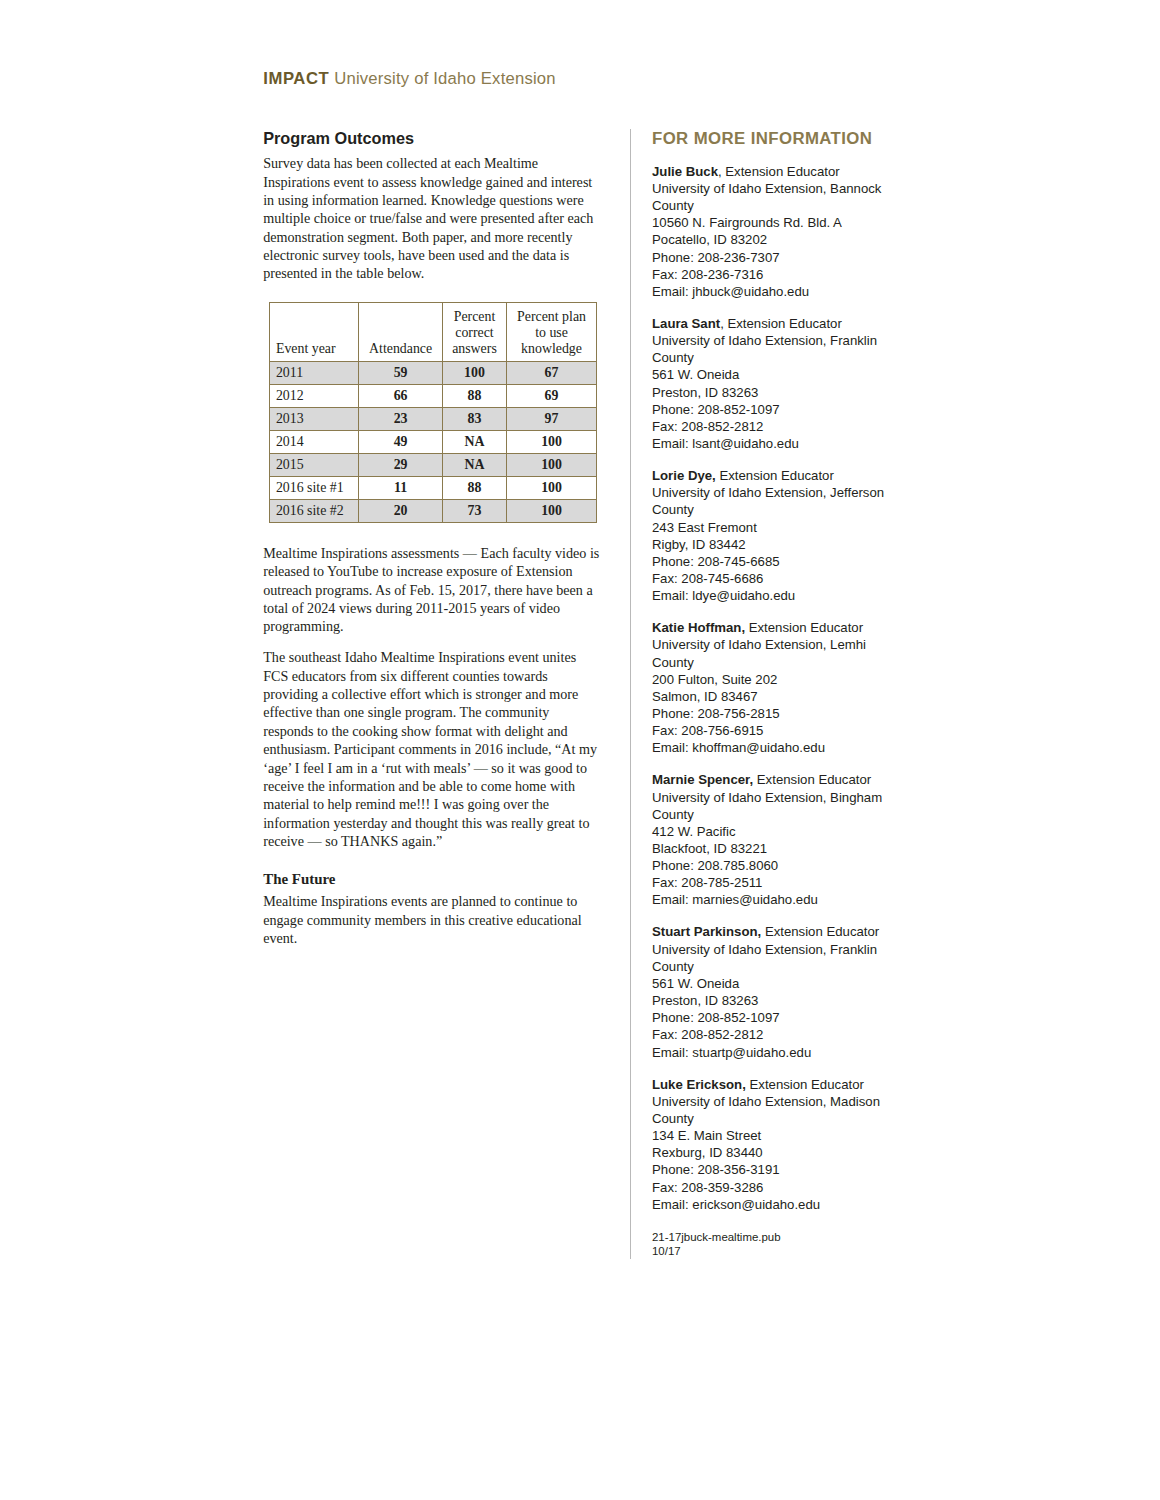IMPACT University of Idaho Extension
Program Outcomes
Survey data has been collected at each Mealtime Inspirations event to assess knowledge gained and interest in using information learned. Knowledge questions were multiple choice or true/false and were presented after each demonstration segment. Both paper, and more recently electronic survey tools, have been used and the data is presented in the table below.
| Event year | Attendance | Percent correct answers | Percent plan to use knowledge |
| --- | --- | --- | --- |
| 2011 | 59 | 100 | 67 |
| 2012 | 66 | 88 | 69 |
| 2013 | 23 | 83 | 97 |
| 2014 | 49 | NA | 100 |
| 2015 | 29 | NA | 100 |
| 2016 site #1 | 11 | 88 | 100 |
| 2016 site #2 | 20 | 73 | 100 |
Mealtime Inspirations assessments — Each faculty video is released to YouTube to increase exposure of Extension outreach programs. As of Feb. 15, 2017, there have been a total of 2024 views during 2011-2015 years of video programming.
The southeast Idaho Mealtime Inspirations event unites FCS educators from six different counties towards providing a collective effort which is stronger and more effective than one single program. The community responds to the cooking show format with delight and enthusiasm. Participant comments in 2016 include, “At my ‘age’ I feel I am in a ‘rut with meals’ — so it was good to receive the information and be able to come home with material to help remind me!!! I was going over the information yesterday and thought this was really great to receive — so THANKS again.”
The Future
Mealtime Inspirations events are planned to continue to engage community members in this creative educational event.
FOR MORE INFORMATION
Julie Buck, Extension Educator
University of Idaho Extension, Bannock County
10560 N. Fairgrounds Rd. Bld. A
Pocatello, ID 83202
Phone: 208-236-7307
Fax: 208-236-7316
Email: jhbuck@uidaho.edu
Laura Sant, Extension Educator
University of Idaho Extension, Franklin County
561 W. Oneida
Preston, ID 83263
Phone: 208-852-1097
Fax: 208-852-2812
Email: lsant@uidaho.edu
Lorie Dye, Extension Educator
University of Idaho Extension, Jefferson County
243 East Fremont
Rigby, ID 83442
Phone: 208-745-6685
Fax: 208-745-6686
Email: ldye@uidaho.edu
Katie Hoffman, Extension Educator
University of Idaho Extension, Lemhi County
200 Fulton, Suite 202
Salmon, ID 83467
Phone: 208-756-2815
Fax: 208-756-6915
Email: khoffman@uidaho.edu
Marnie Spencer, Extension Educator
University of Idaho Extension, Bingham County
412 W. Pacific
Blackfoot, ID 83221
Phone: 208.785.8060
Fax: 208-785-2511
Email: marnies@uidaho.edu
Stuart Parkinson, Extension Educator
University of Idaho Extension, Franklin County
561 W. Oneida
Preston, ID 83263
Phone: 208-852-1097
Fax: 208-852-2812
Email: stuartp@uidaho.edu
Luke Erickson, Extension Educator
University of Idaho Extension, Madison County
134 E. Main Street
Rexburg, ID 83440
Phone: 208-356-3191
Fax: 208-359-3286
Email: erickson@uidaho.edu
21-17jbuck-mealtime.pub
10/17